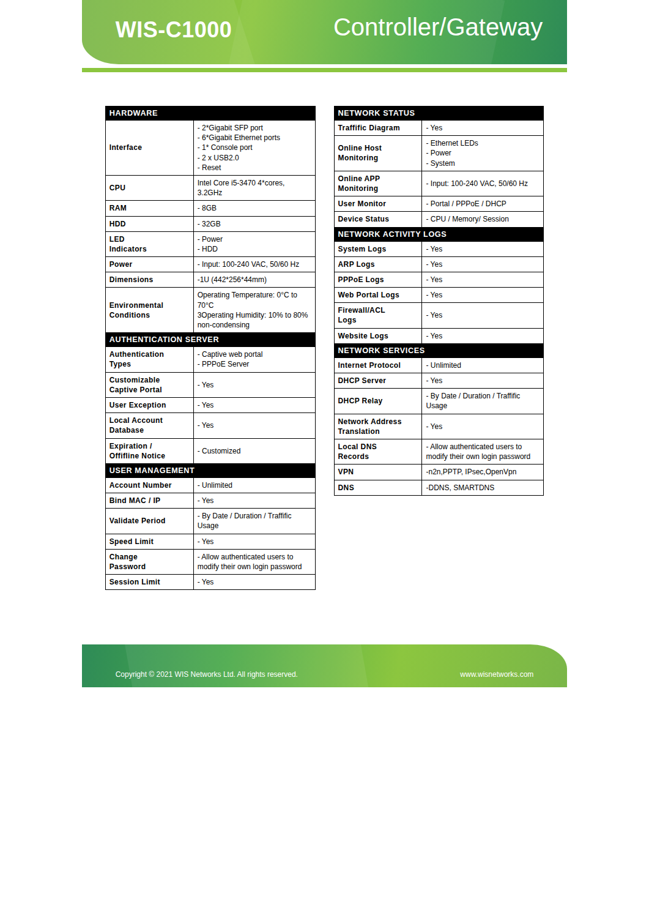WIS-C1000
Controller/Gateway
| HARDWARE |
| --- |
| Interface | - 2*Gigabit SFP port - 6*Gigabit Ethernet ports - 1* Console port - 2 x USB2.0 - Reset |
| CPU | Intel Core i5-3470 4*cores, 3.2GHz |
| RAM | - 8GB |
| HDD | - 32GB |
| LED Indicators | - Power - HDD |
| Power | - Input: 100-240 VAC, 50/60 Hz |
| Dimensions | -1U (442*256*44mm) |
| Environmental Conditions | Operating Temperature: 0°C to 70°C 3Operating Humidity: 10% to 80% non-condensing |
| AUTHENTICATION SERVER |
| Authentication Types | - Captive web portal - PPPoE Server |
| Customizable Captive Portal | - Yes |
| User Exception | - Yes |
| Local Account Database | - Yes |
| Expiration / Offifline Notice | - Customized |
| USER MANAGEMENT |
| Account Number | - Unlimited |
| Bind MAC / IP | - Yes |
| Validate Period | - By Date / Duration / Traffific Usage |
| Speed Limit | - Yes |
| Change Password | - Allow authenticated users to modify their own login password |
| Session Limit | - Yes |
| NETWORK STATUS |
| --- |
| Traffific Diagram | - Yes |
| Online Host Monitoring | - Ethernet LEDs - Power - System |
| Online APP Monitoring | - Input: 100-240 VAC, 50/60 Hz |
| User Monitor | - Portal / PPPoE / DHCP |
| Device Status | - CPU / Memory/ Session |
| NETWORK ACTIVITY LOGS |
| System Logs | - Yes |
| ARP Logs | - Yes |
| PPPoE Logs | - Yes |
| Web Portal Logs | - Yes |
| Firewall/ACL Logs | - Yes |
| Website Logs | - Yes |
| NETWORK SERVICES |
| Internet Protocol | - Unlimited |
| DHCP Server | - Yes |
| DHCP Relay | - By Date / Duration / Traffific Usage |
| Network Address Translation | - Yes |
| Local DNS Records | - Allow authenticated users to modify their own login password |
| VPN | -n2n,PPTP, IPsec,OpenVpn |
| DNS | -DDNS, SMARTDNS |
Copyright © 2021 WIS Networks Ltd. All rights reserved. www.wisnetworks.com